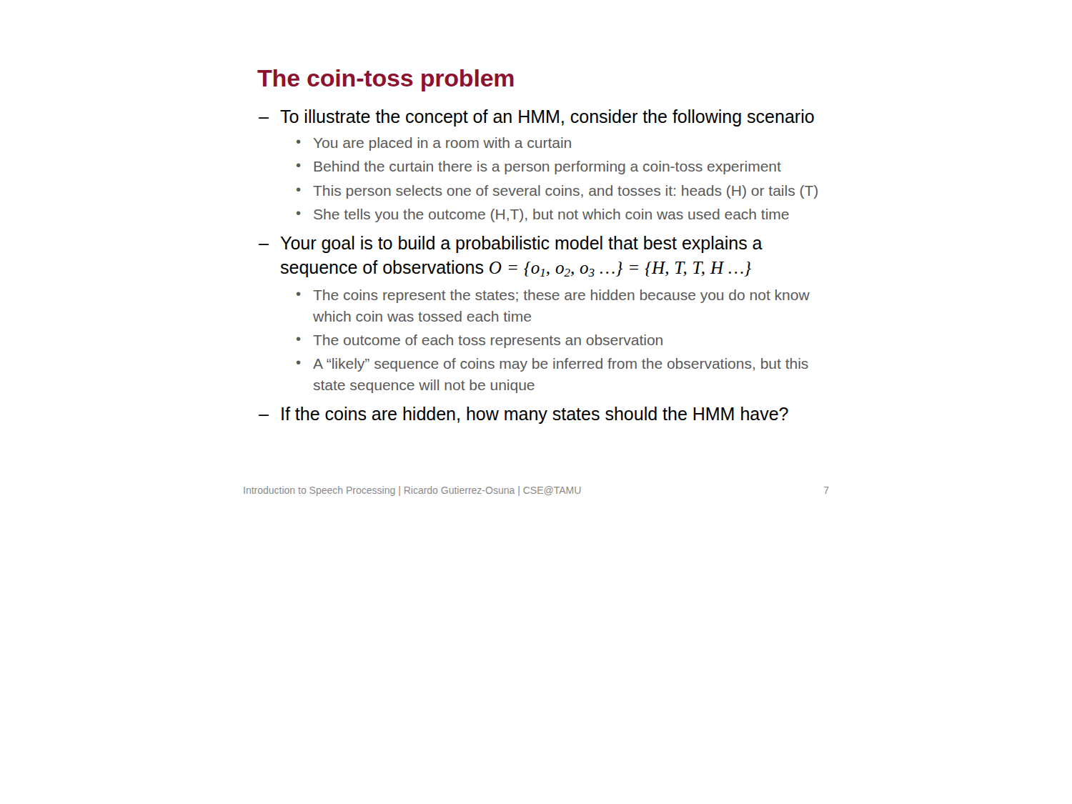The coin-toss problem
To illustrate the concept of an HMM, consider the following scenario
You are placed in a room with a curtain
Behind the curtain there is a person performing a coin-toss experiment
This person selects one of several coins, and tosses it: heads (H) or tails (T)
She tells you the outcome (H,T), but not which coin was used each time
Your goal is to build a probabilistic model that best explains a sequence of observations O = {o1, o2, o3 …} = {H, T, T, H …}
The coins represent the states; these are hidden because you do not know which coin was tossed each time
The outcome of each toss represents an observation
A “likely” sequence of coins may be inferred from the observations, but this state sequence will not be unique
If the coins are hidden, how many states should the HMM have?
Introduction to Speech Processing | Ricardo Gutierrez-Osuna | CSE@TAMU 7